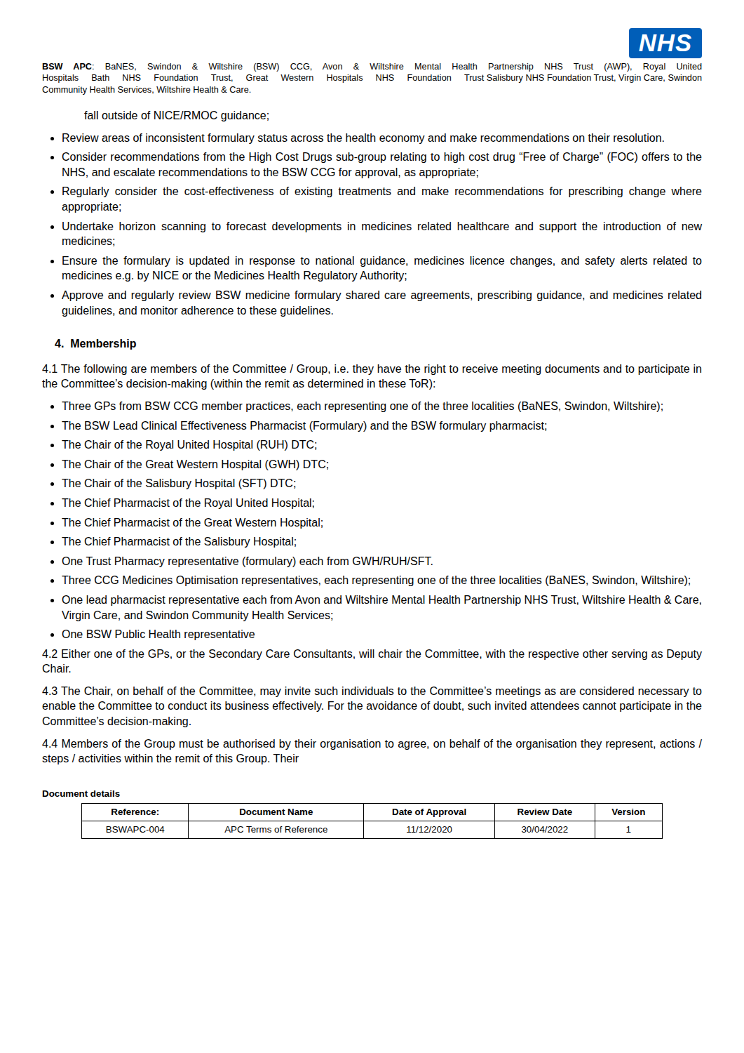NHS
BSW APC: BaNES, Swindon & Wiltshire (BSW) CCG, Avon & Wiltshire Mental Health Partnership NHS Trust (AWP), Royal United Hospitals Bath NHS Foundation Trust, Great Western Hospitals NHS Foundation Trust Salisbury NHS Foundation Trust, Virgin Care, Swindon Community Health Services, Wiltshire Health & Care.
fall outside of NICE/RMOC guidance;
Review areas of inconsistent formulary status across the health economy and make recommendations on their resolution.
Consider recommendations from the High Cost Drugs sub-group relating to high cost drug “Free of Charge” (FOC) offers to the NHS, and escalate recommendations to the BSW CCG for approval, as appropriate;
Regularly consider the cost-effectiveness of existing treatments and make recommendations for prescribing change where appropriate;
Undertake horizon scanning to forecast developments in medicines related healthcare and support the introduction of new medicines;
Ensure the formulary is updated in response to national guidance, medicines licence changes, and safety alerts related to medicines e.g. by NICE or the Medicines Health Regulatory Authority;
Approve and regularly review BSW medicine formulary shared care agreements, prescribing guidance, and medicines related guidelines, and monitor adherence to these guidelines.
4. Membership
4.1 The following are members of the Committee / Group, i.e. they have the right to receive meeting documents and to participate in the Committee’s decision-making (within the remit as determined in these ToR):
Three GPs from BSW CCG member practices, each representing one of the three localities (BaNES, Swindon, Wiltshire);
The BSW Lead Clinical Effectiveness Pharmacist (Formulary) and the BSW formulary pharmacist;
The Chair of the Royal United Hospital (RUH) DTC;
The Chair of the Great Western Hospital (GWH) DTC;
The Chair of the Salisbury Hospital (SFT) DTC;
The Chief Pharmacist of the Royal United Hospital;
The Chief Pharmacist of the Great Western Hospital;
The Chief Pharmacist of the Salisbury Hospital;
One Trust Pharmacy representative (formulary) each from GWH/RUH/SFT.
Three CCG Medicines Optimisation representatives, each representing one of the three localities (BaNES, Swindon, Wiltshire);
One lead pharmacist representative each from Avon and Wiltshire Mental Health Partnership NHS Trust, Wiltshire Health & Care, Virgin Care, and Swindon Community Health Services;
One BSW Public Health representative
4.2 Either one of the GPs, or the Secondary Care Consultants, will chair the Committee, with the respective other serving as Deputy Chair.
4.3 The Chair, on behalf of the Committee, may invite such individuals to the Committee’s meetings as are considered necessary to enable the Committee to conduct its business effectively. For the avoidance of doubt, such invited attendees cannot participate in the Committee’s decision-making.
4.4 Members of the Group must be authorised by their organisation to agree, on behalf of the organisation they represent, actions / steps / activities within the remit of this Group. Their
Document details
| Reference: | Document Name | Date of Approval | Review Date | Version |
| --- | --- | --- | --- | --- |
| BSWAPC-004 | APC Terms of Reference | 11/12/2020 | 30/04/2022 | 1 |